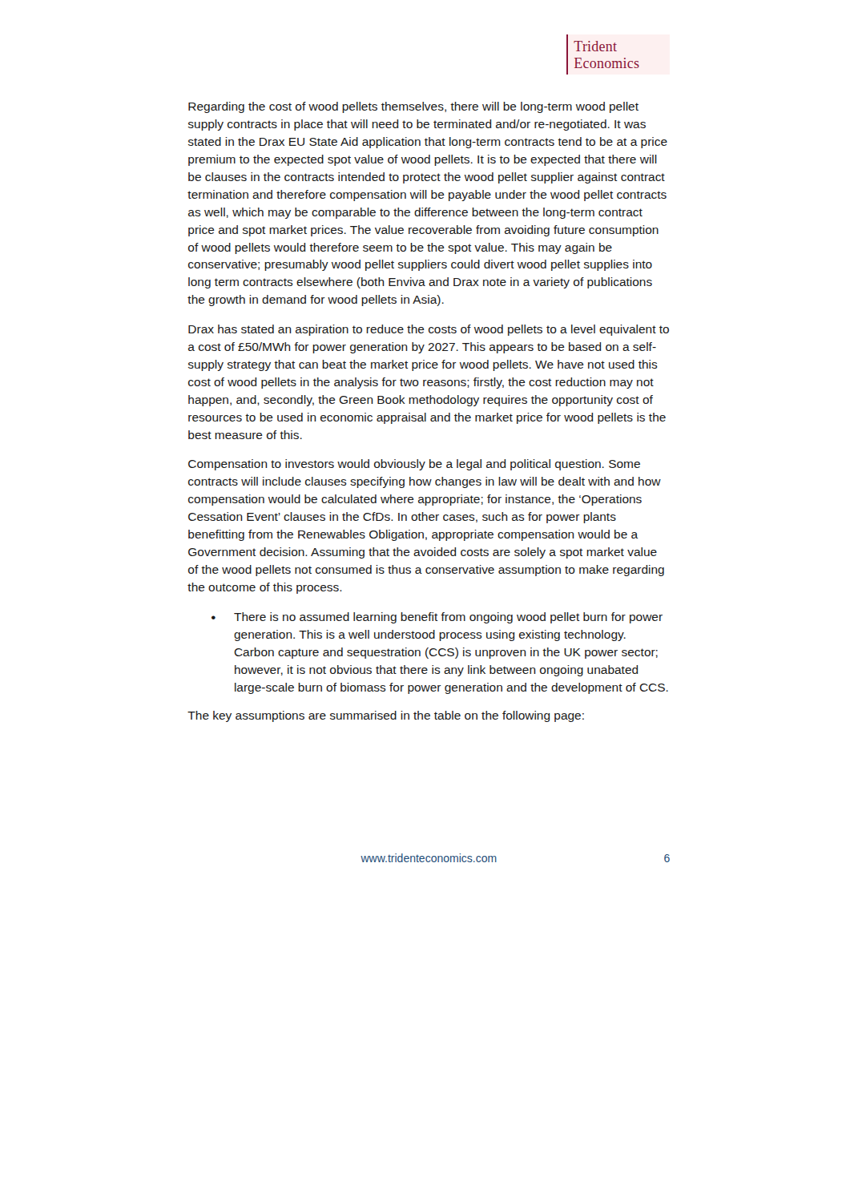Trident
Economics
Regarding the cost of wood pellets themselves, there will be long-term wood pellet supply contracts in place that will need to be terminated and/or re-negotiated. It was stated in the Drax EU State Aid application that long-term contracts tend to be at a price premium to the expected spot value of wood pellets. It is to be expected that there will be clauses in the contracts intended to protect the wood pellet supplier against contract termination and therefore compensation will be payable under the wood pellet contracts as well, which may be comparable to the difference between the long-term contract price and spot market prices. The value recoverable from avoiding future consumption of wood pellets would therefore seem to be the spot value. This may again be conservative; presumably wood pellet suppliers could divert wood pellet supplies into long term contracts elsewhere (both Enviva and Drax note in a variety of publications the growth in demand for wood pellets in Asia).
Drax has stated an aspiration to reduce the costs of wood pellets to a level equivalent to a cost of £50/MWh for power generation by 2027. This appears to be based on a self-supply strategy that can beat the market price for wood pellets. We have not used this cost of wood pellets in the analysis for two reasons; firstly, the cost reduction may not happen, and, secondly, the Green Book methodology requires the opportunity cost of resources to be used in economic appraisal and the market price for wood pellets is the best measure of this.
Compensation to investors would obviously be a legal and political question. Some contracts will include clauses specifying how changes in law will be dealt with and how compensation would be calculated where appropriate; for instance, the ‘Operations Cessation Event’ clauses in the CfDs. In other cases, such as for power plants benefitting from the Renewables Obligation, appropriate compensation would be a Government decision. Assuming that the avoided costs are solely a spot market value of the wood pellets not consumed is thus a conservative assumption to make regarding the outcome of this process.
There is no assumed learning benefit from ongoing wood pellet burn for power generation. This is a well understood process using existing technology. Carbon capture and sequestration (CCS) is unproven in the UK power sector; however, it is not obvious that there is any link between ongoing unabated large-scale burn of biomass for power generation and the development of CCS.
The key assumptions are summarised in the table on the following page:
www.tridenteconomics.com
6